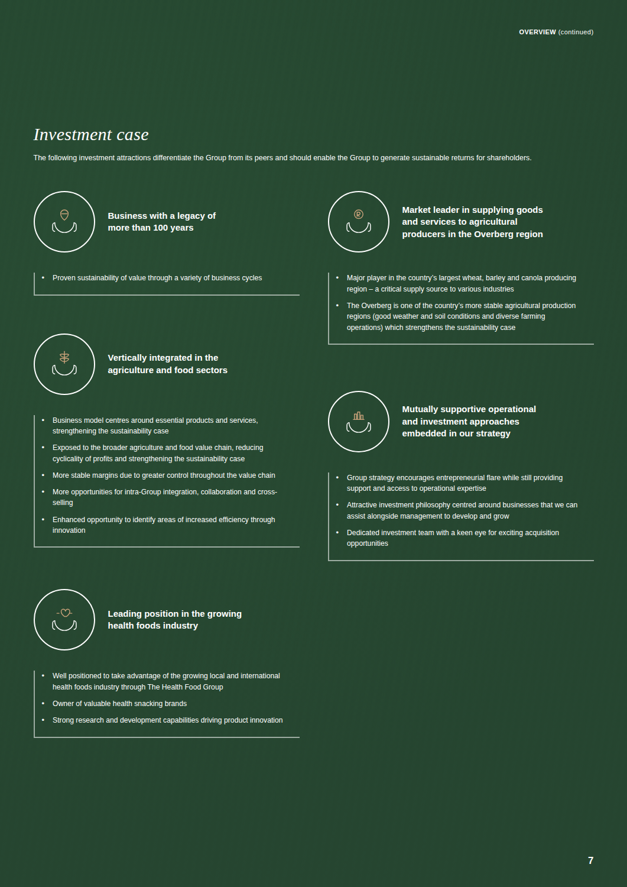OVERVIEW (continued)
Investment case
The following investment attractions differentiate the Group from its peers and should enable the Group to generate sustainable returns for shareholders.
Business with a legacy of
more than 100 years
Proven sustainability of value through a variety of business cycles
Vertically integrated in the
agriculture and food sectors
Business model centres around essential products and services, strengthening the sustainability case
Exposed to the broader agriculture and food value chain, reducing cyclicality of profits and strengthening the sustainability case
More stable margins due to greater control throughout the value chain
More opportunities for intra-Group integration, collaboration and cross-selling
Enhanced opportunity to identify areas of increased efficiency through innovation
Leading position in the growing
health foods industry
Well positioned to take advantage of the growing local and international health foods industry through The Health Food Group
Owner of valuable health snacking brands
Strong research and development capabilities driving product innovation
Market leader in supplying goods
and services to agricultural
producers in the Overberg region
Major player in the country’s largest wheat, barley and canola producing region – a critical supply source to various industries
The Overberg is one of the country’s more stable agricultural production regions (good weather and soil conditions and diverse farming operations) which strengthens the sustainability case
Mutually supportive operational
and investment approaches
embedded in our strategy
Group strategy encourages entrepreneurial flare while still providing support and access to operational expertise
Attractive investment philosophy centred around businesses that we can assist alongside management to develop and grow
Dedicated investment team with a keen eye for exciting acquisition opportunities
7